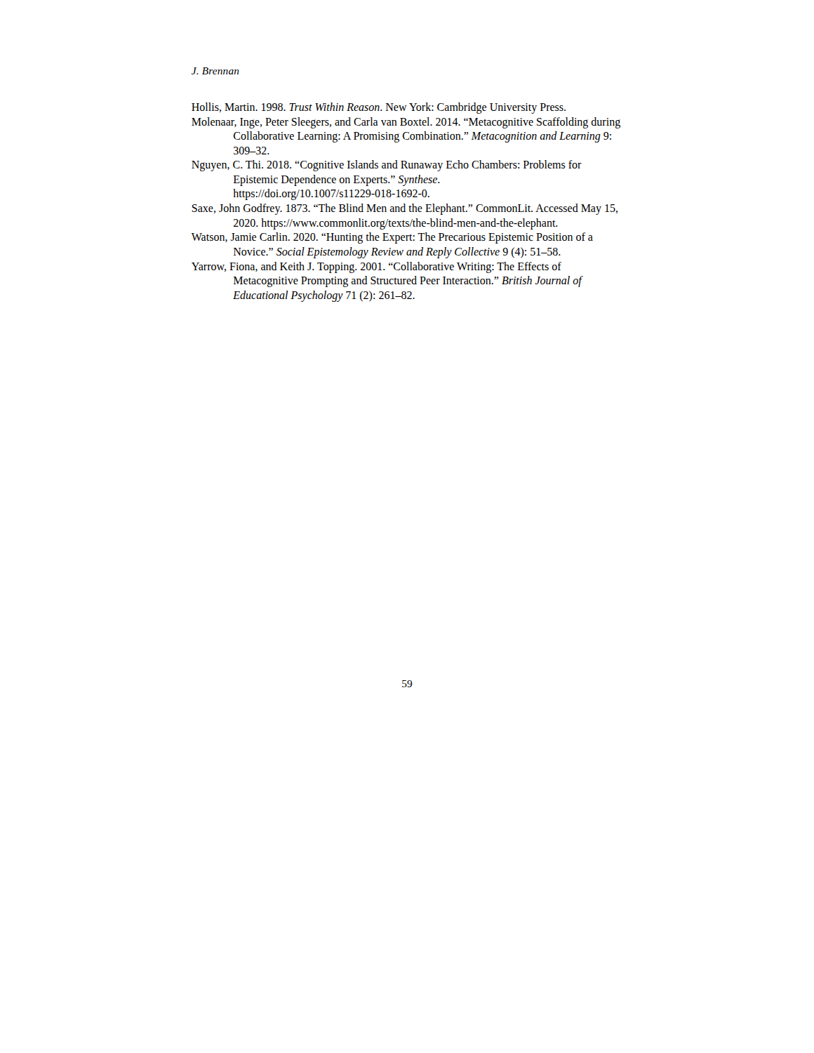J. Brennan
Hollis, Martin. 1998. Trust Within Reason. New York: Cambridge University Press.
Molenaar, Inge, Peter Sleegers, and Carla van Boxtel. 2014. “Metacognitive Scaffolding during Collaborative Learning: A Promising Combination.” Metacognition and Learning 9: 309–32.
Nguyen, C. Thi. 2018. “Cognitive Islands and Runaway Echo Chambers: Problems for Epistemic Dependence on Experts.” Synthese. https://doi.org/10.1007/s11229-018-1692-0.
Saxe, John Godfrey. 1873. “The Blind Men and the Elephant.” CommonLit. Accessed May 15, 2020. https://www.commonlit.org/texts/the-blind-men-and-the-elephant.
Watson, Jamie Carlin. 2020. “Hunting the Expert: The Precarious Epistemic Position of a Novice.” Social Epistemology Review and Reply Collective 9 (4): 51–58.
Yarrow, Fiona, and Keith J. Topping. 2001. “Collaborative Writing: The Effects of Metacognitive Prompting and Structured Peer Interaction.” British Journal of Educational Psychology 71 (2): 261–82.
59